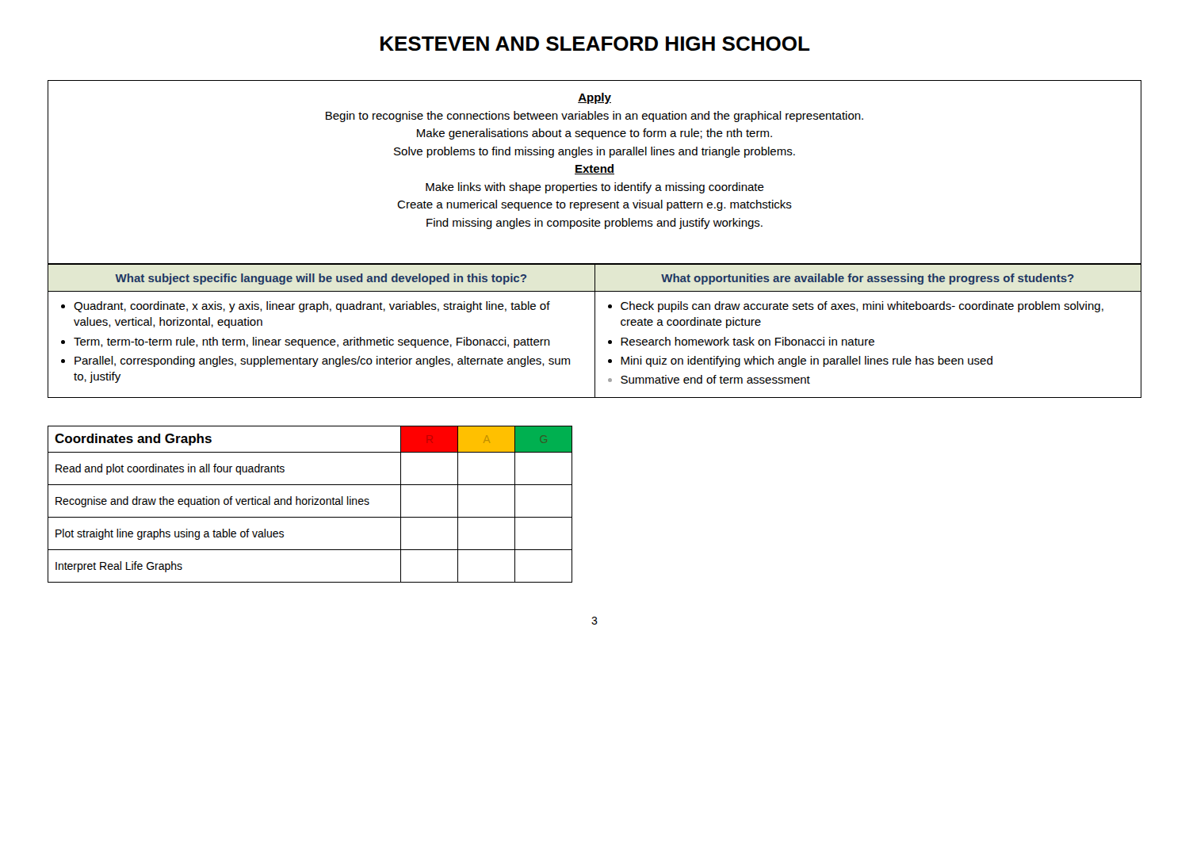KESTEVEN AND SLEAFORD HIGH SCHOOL
Apply
Begin to recognise the connections between variables in an equation and the graphical representation.
Make generalisations about a sequence to form a rule; the nth term.
Solve problems to find missing angles in parallel lines and triangle problems.
Extend
Make links with shape properties to identify a missing coordinate
Create a numerical sequence to represent a visual pattern e.g. matchsticks
Find missing angles in composite problems and justify workings.
| What subject specific language will be used and developed in this topic? | What opportunities are available for assessing the progress of students? |
| --- | --- |
| Quadrant, coordinate, x axis, y axis, linear graph, quadrant, variables, straight line, table of values, vertical, horizontal, equation Term, term-to-term rule, nth term, linear sequence, arithmetic sequence, Fibonacci, pattern Parallel, corresponding angles, supplementary angles/co interior angles, alternate angles, sum to, justify | Check pupils can draw accurate sets of axes, mini whiteboards- coordinate problem solving, create a coordinate picture Research homework task on Fibonacci in nature Mini quiz on identifying which angle in parallel lines rule has been used Summative end of term assessment |
| Coordinates and Graphs | R | A | G |
| Read and plot coordinates in all four quadrants | | | |
| Recognise and draw the equation of vertical and horizontal lines | | | |
| Plot straight line graphs using a table of values | | | |
| Interpret Real Life Graphs | | | |
3